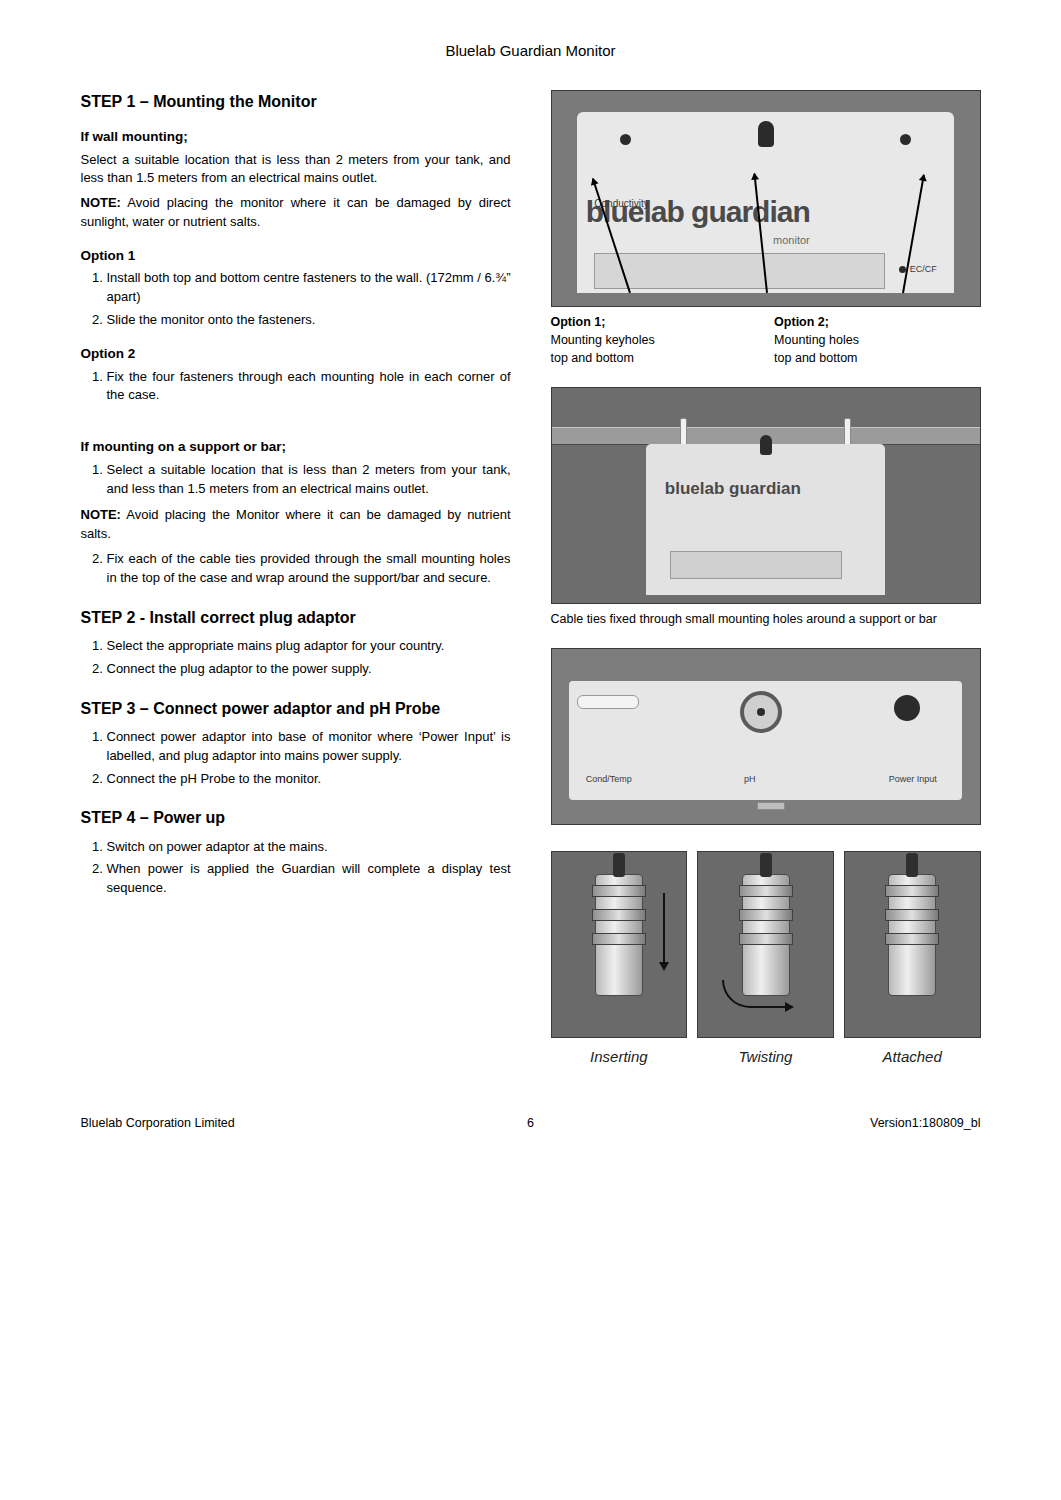Bluelab Guardian Monitor
STEP 1 – Mounting the Monitor
If wall mounting;
Select a suitable location that is less than 2 meters from your tank, and less than 1.5 meters from an electrical mains outlet.
NOTE: Avoid placing the monitor where it can be damaged by direct sunlight, water or nutrient salts.
Option 1
Install both top and bottom centre fasteners to the wall. (172mm / 6.¾” apart)
Slide the monitor onto the fasteners.
Option 2
Fix the four fasteners through each mounting hole in each corner of the case.
If mounting on a support or bar;
Select a suitable location that is less than 2 meters from your tank, and less than 1.5 meters from an electrical mains outlet.
NOTE: Avoid placing the Monitor where it can be damaged by nutrient salts.
Fix each of the cable ties provided through the small mounting holes in the top of the case and wrap around the support/bar and secure.
STEP 2 - Install correct plug adaptor
Select the appropriate mains plug adaptor for your country.
Connect the plug adaptor to the power supply.
STEP 3 – Connect power adaptor and pH Probe
Connect power adaptor into base of monitor where ‘Power Input’ is labelled, and plug adaptor into mains power supply.
Connect the pH Probe to the monitor.
STEP 4 – Power up
Switch on power adaptor at the mains.
When power is applied the Guardian will complete a display test sequence.
bluelab guardianmonitor
Conductivity
EC/CF
Option 1; Mounting keyholes
top and bottom
Option 2; Mounting holes
top and bottom
bluelab guardian
Cable ties fixed through small mounting holes around a support or bar
Cond/Temp
pH
Power Input
Inserting
Twisting
Attached
Bluelab Corporation Limited
6
Version1:180809_bl